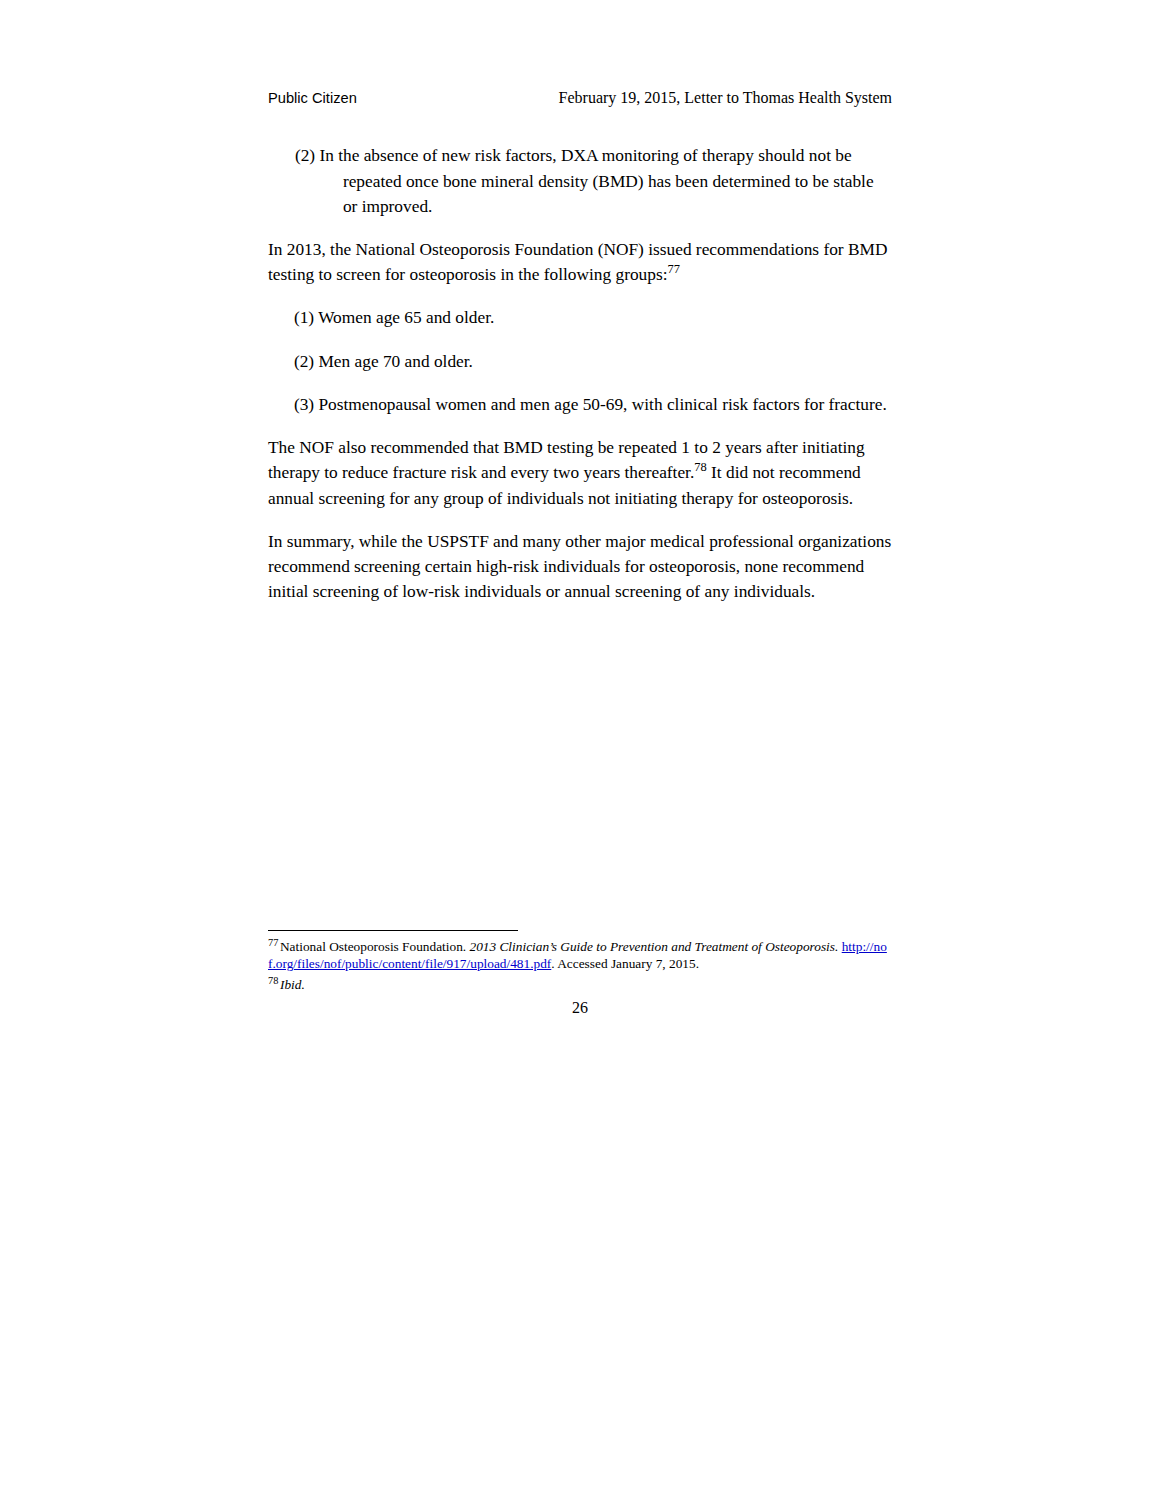Public Citizen
February 19, 2015, Letter to Thomas Health System
(2) In the absence of new risk factors, DXA monitoring of therapy should not be repeated once bone mineral density (BMD) has been determined to be stable or improved.
In 2013, the National Osteoporosis Foundation (NOF) issued recommendations for BMD testing to screen for osteoporosis in the following groups:77
(1) Women age 65 and older.
(2) Men age 70 and older.
(3) Postmenopausal women and men age 50-69, with clinical risk factors for fracture.
The NOF also recommended that BMD testing be repeated 1 to 2 years after initiating therapy to reduce fracture risk and every two years thereafter.78 It did not recommend annual screening for any group of individuals not initiating therapy for osteoporosis.
In summary, while the USPSTF and many other major medical professional organizations recommend screening certain high-risk individuals for osteoporosis, none recommend initial screening of low-risk individuals or annual screening of any individuals.
77 National Osteoporosis Foundation. 2013 Clinician’s Guide to Prevention and Treatment of Osteoporosis. http://nof.org/files/nof/public/content/file/917/upload/481.pdf. Accessed January 7, 2015.
78 Ibid.
26